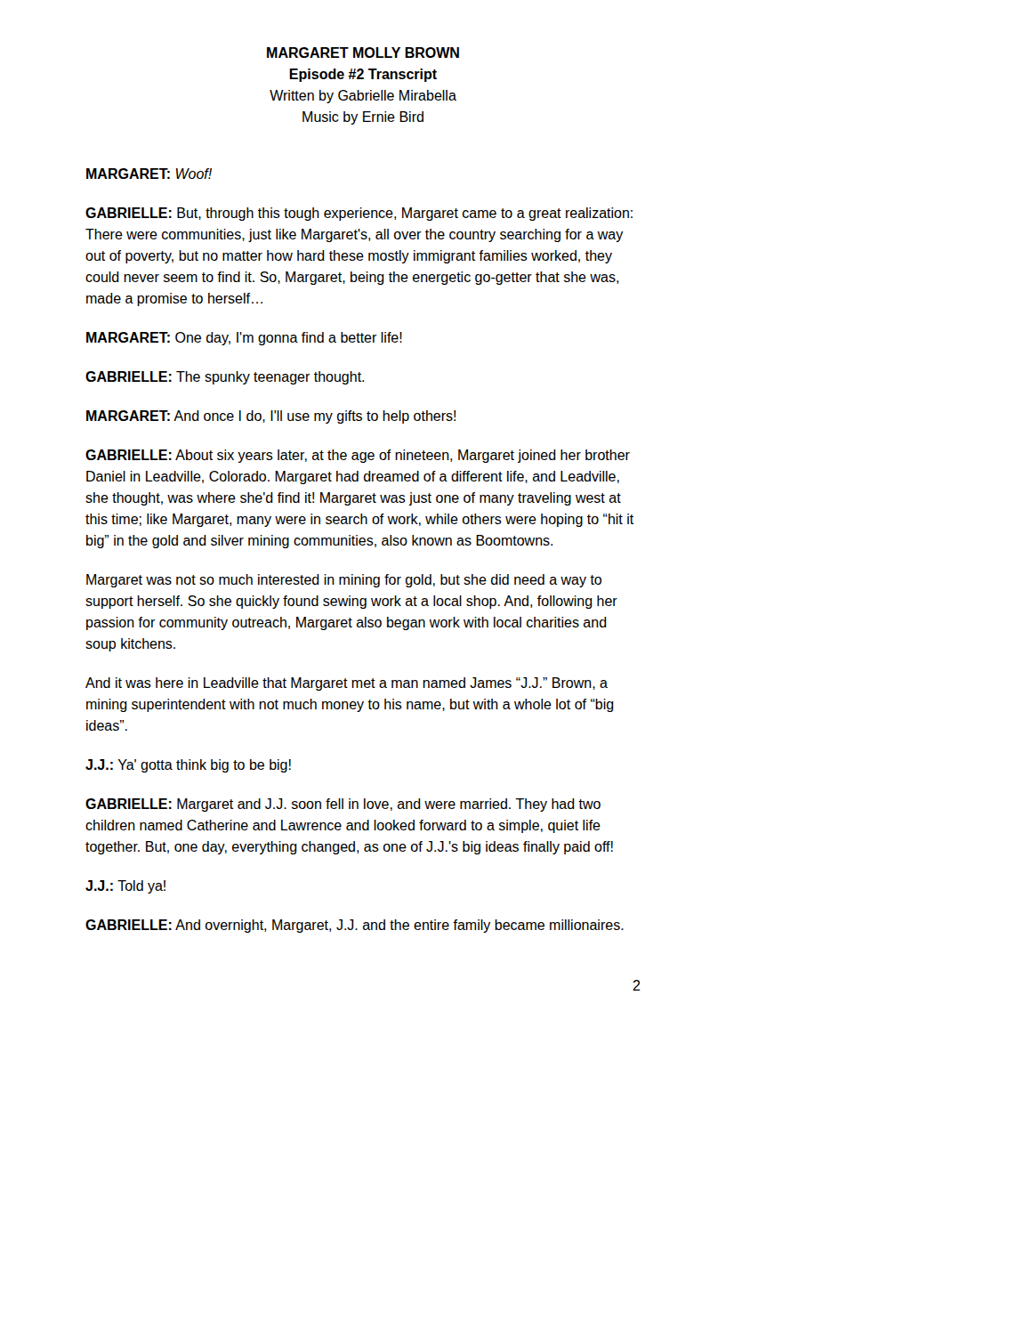MARGARET MOLLY BROWN
Episode #2 Transcript
Written by Gabrielle Mirabella
Music by Ernie Bird
MARGARET: Woof!
GABRIELLE: But, through this tough experience, Margaret came to a great realization: There were communities, just like Margaret's, all over the country searching for a way out of poverty, but no matter how hard these mostly immigrant families worked, they could never seem to find it. So, Margaret, being the energetic go-getter that she was, made a promise to herself…
MARGARET: One day, I'm gonna find a better life!
GABRIELLE: The spunky teenager thought.
MARGARET: And once I do, I'll use my gifts to help others!
GABRIELLE: About six years later, at the age of nineteen, Margaret joined her brother Daniel in Leadville, Colorado. Margaret had dreamed of a different life, and Leadville, she thought, was where she'd find it! Margaret was just one of many traveling west at this time; like Margaret, many were in search of work, while others were hoping to “hit it big” in the gold and silver mining communities, also known as Boomtowns.
Margaret was not so much interested in mining for gold, but she did need a way to support herself. So she quickly found sewing work at a local shop. And, following her passion for community outreach, Margaret also began work with local charities and soup kitchens.
And it was here in Leadville that Margaret met a man named James “J.J.” Brown, a mining superintendent with not much money to his name, but with a whole lot of “big ideas”.
J.J.: Ya' gotta think big to be big!
GABRIELLE: Margaret and J.J. soon fell in love, and were married. They had two children named Catherine and Lawrence and looked forward to a simple, quiet life together. But, one day, everything changed, as one of J.J.'s big ideas finally paid off!
J.J.: Told ya!
GABRIELLE: And overnight, Margaret, J.J. and the entire family became millionaires.
2